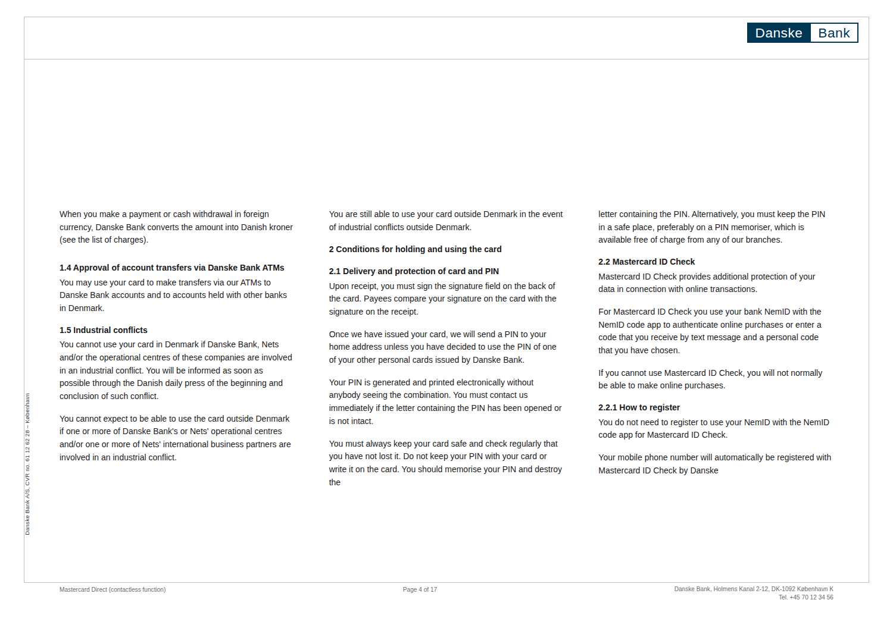Danske
Bank
Danske Bank A/S, CVR no. 61 12 62 28 – København
When you make a payment or cash withdrawal in foreign currency, Danske Bank converts the amount into Danish kroner (see the list of charges).
1.4 Approval of account transfers via Danske Bank ATMs
You may use your card to make transfers via our ATMs to Danske Bank accounts and to accounts held with other banks in Denmark.
1.5 Industrial conflicts
You cannot use your card in Denmark if Danske Bank, Nets and/or the operational centres of these companies are involved in an industrial conflict. You will be informed as soon as possible through the Danish daily press of the beginning and conclusion of such conflict.
You cannot expect to be able to use the card outside Denmark if one or more of Danske Bank's or Nets' operational centres and/or one or more of Nets' international business partners are involved in an industrial conflict.
You are still able to use your card outside Denmark in the event of industrial conflicts outside Denmark.
2 Conditions for holding and using the card
2.1 Delivery and protection of card and PIN
Upon receipt, you must sign the signature field on the back of the card. Payees compare your signature on the card with the signature on the receipt.
Once we have issued your card, we will send a PIN to your home address unless you have decided to use the PIN of one of your other personal cards issued by Danske Bank.
Your PIN is generated and printed electronically without anybody seeing the combination. You must contact us immediately if the letter containing the PIN has been opened or is not intact.
You must always keep your card safe and check regularly that you have not lost it. Do not keep your PIN with your card or write it on the card. You should memorise your PIN and destroy the
letter containing the PIN. Alternatively, you must keep the PIN in a safe place, preferably on a PIN memoriser, which is available free of charge from any of our branches.
2.2 Mastercard ID Check
Mastercard ID Check provides additional protection of your data in connection with online transactions.
For Mastercard ID Check you use your bank NemID with the NemID code app to authenticate online purchases or enter a code that you receive by text message and a personal code that you have chosen.
If you cannot use Mastercard ID Check, you will not normally be able to make online purchases.
2.2.1 How to register
You do not need to register to use your NemID with the NemID code app for Mastercard ID Check.
Your mobile phone number will automatically be registered with Mastercard ID Check by Danske
Mastercard Direct (contactless function)
Page 4 of 17
Danske Bank, Holmens Kanal 2-12, DK-1092 København K
Tel. +45 70 12 34 56